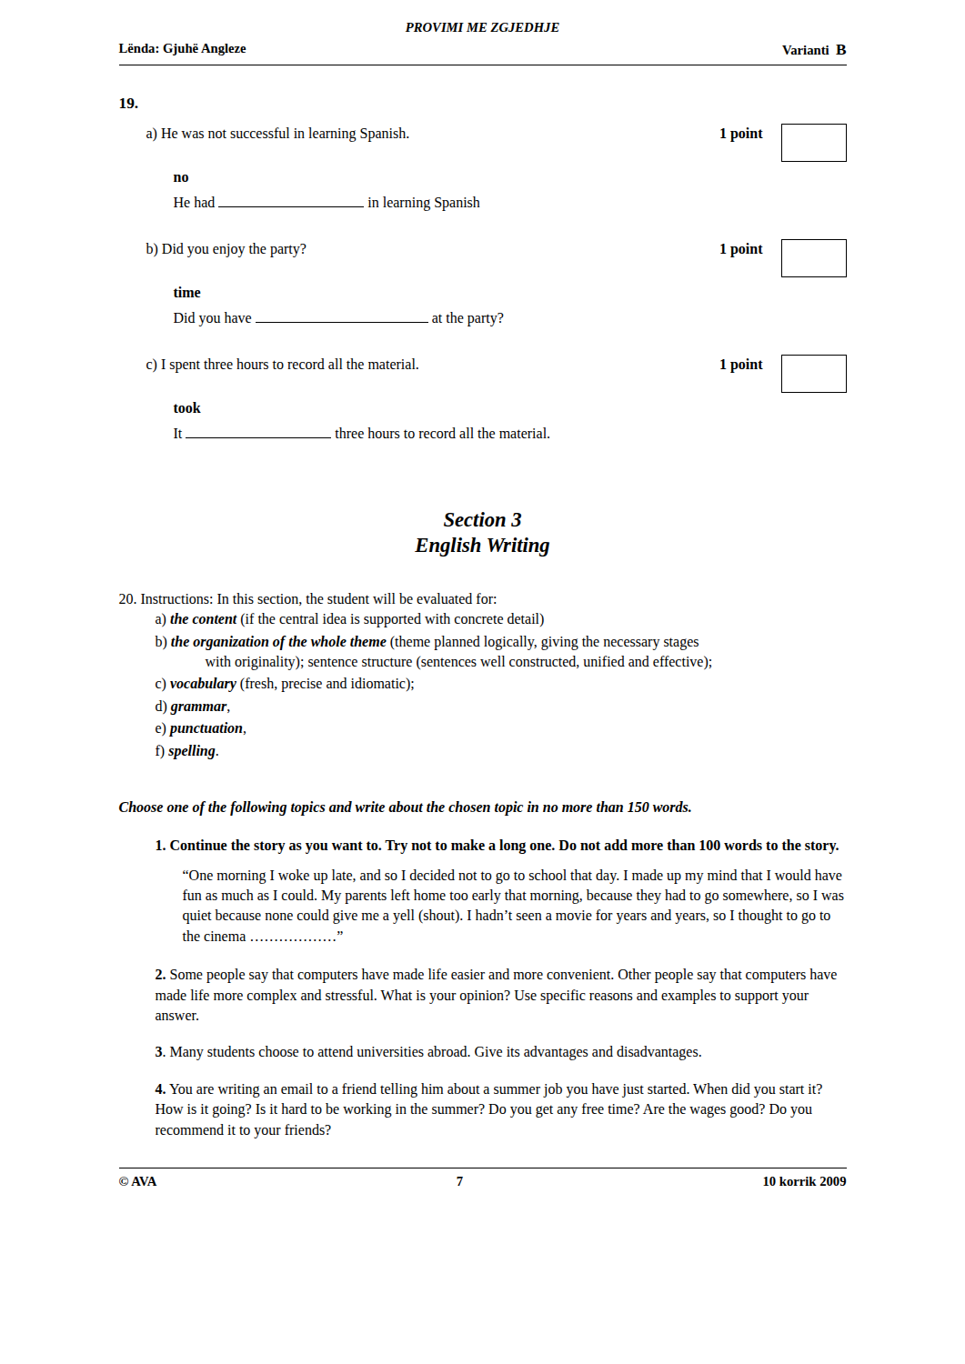PROVIMI ME ZGJEDHJE
Lënda: Gjuhë Angleze Varianti B
19.
a) He was not successful in learning Spanish.
1 point
no
He had in learning Spanish
b) Did you enjoy the party?
1 point
time
Did you have at the party?
c) I spent three hours to record all the material.
1 point
took
It three hours to record all the material.
Section 3 English Writing
20. Instructions: In this section, the student will be evaluated for:
a) the content (if the central idea is supported with concrete detail)
b) the organization of the whole theme (theme planned logically, giving the necessary stages with originality); sentence structure (sentences well constructed, unified and effective);
c) vocabulary (fresh, precise and idiomatic);
d) grammar,
e) punctuation,
f) spelling.
Choose one of the following topics and write about the chosen topic in no more than 150 words.
1. Continue the story as you want to. Try not to make a long one. Do not add more than 100 words to the story.
“One morning I woke up late, and so I decided not to go to school that day. I made up my mind that I would have fun as much as I could. My parents left home too early that morning, because they had to go somewhere, so I was quiet because none could give me a yell (shout). I hadn’t seen a movie for years and years, so I thought to go to the cinema ………………”
2. Some people say that computers have made life easier and more convenient. Other people say that computers have made life more complex and stressful. What is your opinion? Use specific reasons and examples to support your answer.
3. Many students choose to attend universities abroad. Give its advantages and disadvantages.
4. You are writing an email to a friend telling him about a summer job you have just started. When did you start it? How is it going? Is it hard to be working in the summer? Do you get any free time? Are the wages good? Do you recommend it to your friends?
© AVA 7 10 korrik 2009